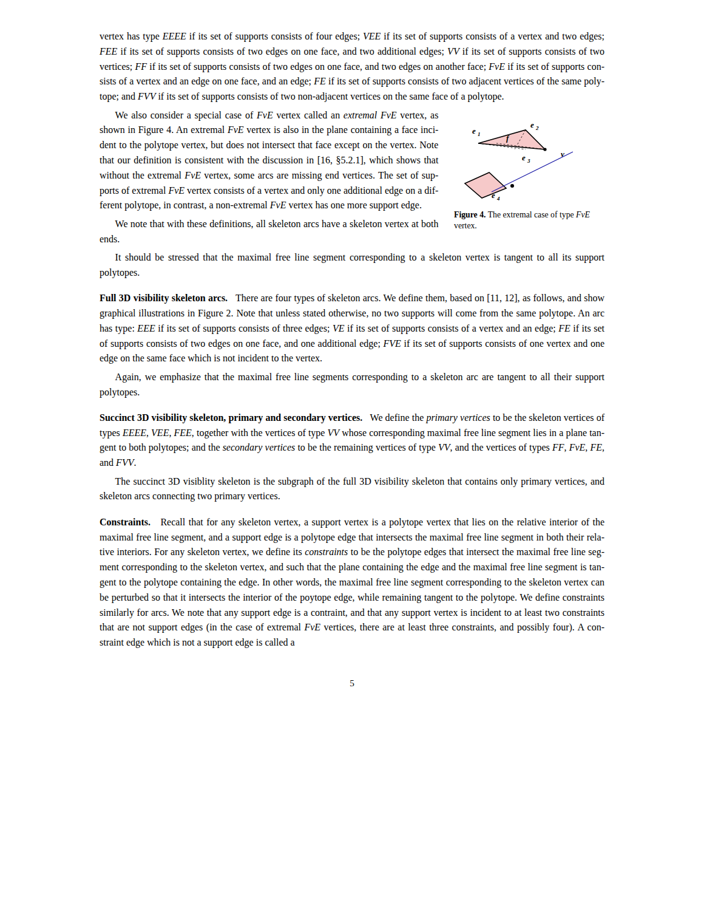vertex has type EEEE if its set of supports consists of four edges; VEE if its set of supports consists of a vertex and two edges; FEE if its set of supports consists of two edges on one face, and two additional edges; VV if its set of supports consists of two vertices; FF if its set of supports consists of two edges on one face, and two edges on another face; FvE if its set of supports consists of a vertex and an edge on one face, and an edge; FE if its set of supports consists of two adjacent vertices of the same polytope; and FVV if its set of supports consists of two non-adjacent vertices on the same face of a polytope.
e 1 e 2 f e 3 v e 4
Figure 4. The extremal case of type FvE vertex.
We also consider a special case of FvE vertex called an extremal FvE vertex, as shown in Figure 4. An extremal FvE vertex is also in the plane containing a face incident to the polytope vertex, but does not intersect that face except on the vertex. Note that our definition is consistent with the discussion in [16, §5.2.1], which shows that without the extremal FvE vertex, some arcs are missing end vertices. The set of supports of extremal FvE vertex consists of a vertex and only one additional edge on a different polytope, in contrast, a non-extremal FvE vertex has one more support edge.
We note that with these definitions, all skeleton arcs have a skeleton vertex at both ends.
It should be stressed that the maximal free line segment corresponding to a skeleton vertex is tangent to all its support polytopes.
Full 3D visibility skeleton arcs. There are four types of skeleton arcs. We define them, based on [11, 12], as follows, and show graphical illustrations in Figure 2. Note that unless stated otherwise, no two supports will come from the same polytope. An arc has type: EEE if its set of supports consists of three edges; VE if its set of supports consists of a vertex and an edge; FE if its set of supports consists of two edges on one face, and one additional edge; FVE if its set of supports consists of one vertex and one edge on the same face which is not incident to the vertex.
Again, we emphasize that the maximal free line segments corresponding to a skeleton arc are tangent to all their support polytopes.
Succinct 3D visibility skeleton, primary and secondary vertices. We define the primary vertices to be the skeleton vertices of types EEEE, VEE, FEE, together with the vertices of type VV whose corresponding maximal free line segment lies in a plane tangent to both polytopes; and the secondary vertices to be the remaining vertices of type VV, and the vertices of types FF, FvE, FE, and FVV.
The succinct 3D visiblity skeleton is the subgraph of the full 3D visibility skeleton that contains only primary vertices, and skeleton arcs connecting two primary vertices.
Constraints. Recall that for any skeleton vertex, a support vertex is a polytope vertex that lies on the relative interior of the maximal free line segment, and a support edge is a polytope edge that intersects the maximal free line segment in both their relative interiors. For any skeleton vertex, we define its constraints to be the polytope edges that intersect the maximal free line segment corresponding to the skeleton vertex, and such that the plane containing the edge and the maximal free line segment is tangent to the polytope containing the edge. In other words, the maximal free line segment corresponding to the skeleton vertex can be perturbed so that it intersects the interior of the poytope edge, while remaining tangent to the polytope. We define constraints similarly for arcs. We note that any support edge is a contraint, and that any support vertex is incident to at least two constraints that are not support edges (in the case of extremal FvE vertices, there are at least three constraints, and possibly four). A constraint edge which is not a support edge is called a
5